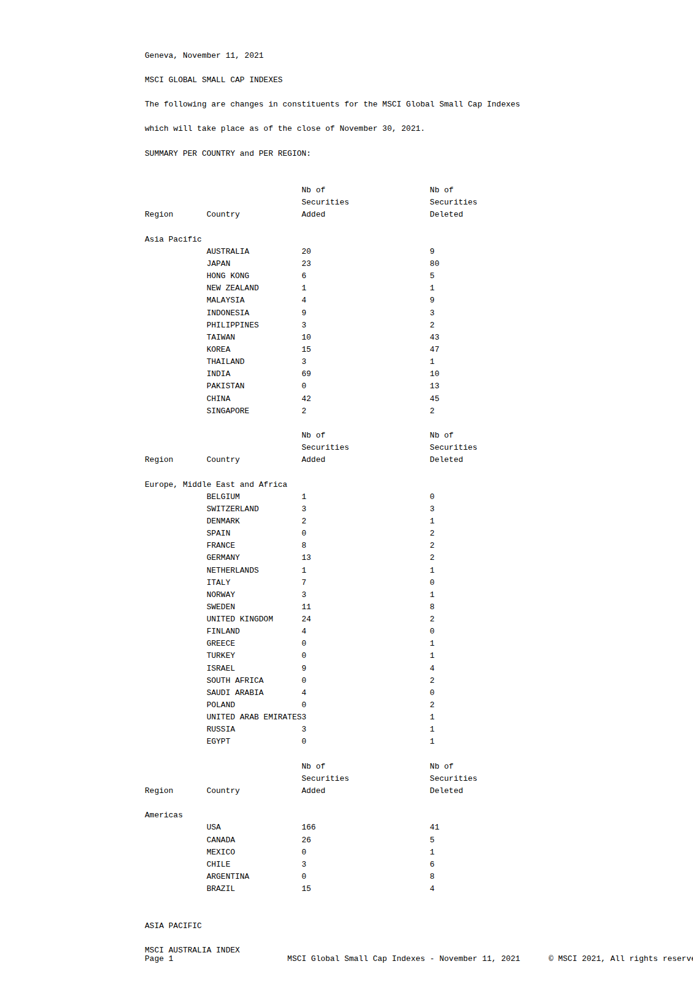Geneva, November 11, 2021

MSCI GLOBAL SMALL CAP INDEXES

The following are changes in constituents for the MSCI Global Small Cap Indexes

which will take place as of the close of November 30, 2021.

SUMMARY PER COUNTRY and PER REGION:


                                 Nb of                      Nb of
                                 Securities                 Securities
Region       Country             Added                      Deleted

Asia Pacific
             AUSTRALIA           20                         9
             JAPAN               23                         80
             HONG KONG           6                          5
             NEW ZEALAND         1                          1
             MALAYSIA            4                          9
             INDONESIA           9                          3
             PHILIPPINES         3                          2
             TAIWAN              10                         43
             KOREA               15                         47
             THAILAND            3                          1
             INDIA               69                         10
             PAKISTAN            0                          13
             CHINA               42                         45
             SINGAPORE           2                          2

                                 Nb of                      Nb of
                                 Securities                 Securities
Region       Country             Added                      Deleted

Europe, Middle East and Africa
             BELGIUM             1                          0
             SWITZERLAND         3                          3
             DENMARK             2                          1
             SPAIN               0                          2
             FRANCE              8                          2
             GERMANY             13                         2
             NETHERLANDS         1                          1
             ITALY               7                          0
             NORWAY              3                          1
             SWEDEN              11                         8
             UNITED KINGDOM      24                         2
             FINLAND             4                          0
             GREECE              0                          1
             TURKEY              0                          1
             ISRAEL              9                          4
             SOUTH AFRICA        0                          2
             SAUDI ARABIA        4                          0
             POLAND              0                          2
             UNITED ARAB EMIRATES3                          1
             RUSSIA              3                          1
             EGYPT               0                          1

                                 Nb of                      Nb of
                                 Securities                 Securities
Region       Country             Added                      Deleted

Americas
             USA                 166                        41
             CANADA              26                         5
             MEXICO              0                          1
             CHILE               3                          6
             ARGENTINA           0                          8
             BRAZIL              15                         4


ASIA PACIFIC

MSCI AUSTRALIA INDEX
Page 1 MSCI Global Small Cap Indexes - November 11, 2021 © MSCI 2021, All rights reserved